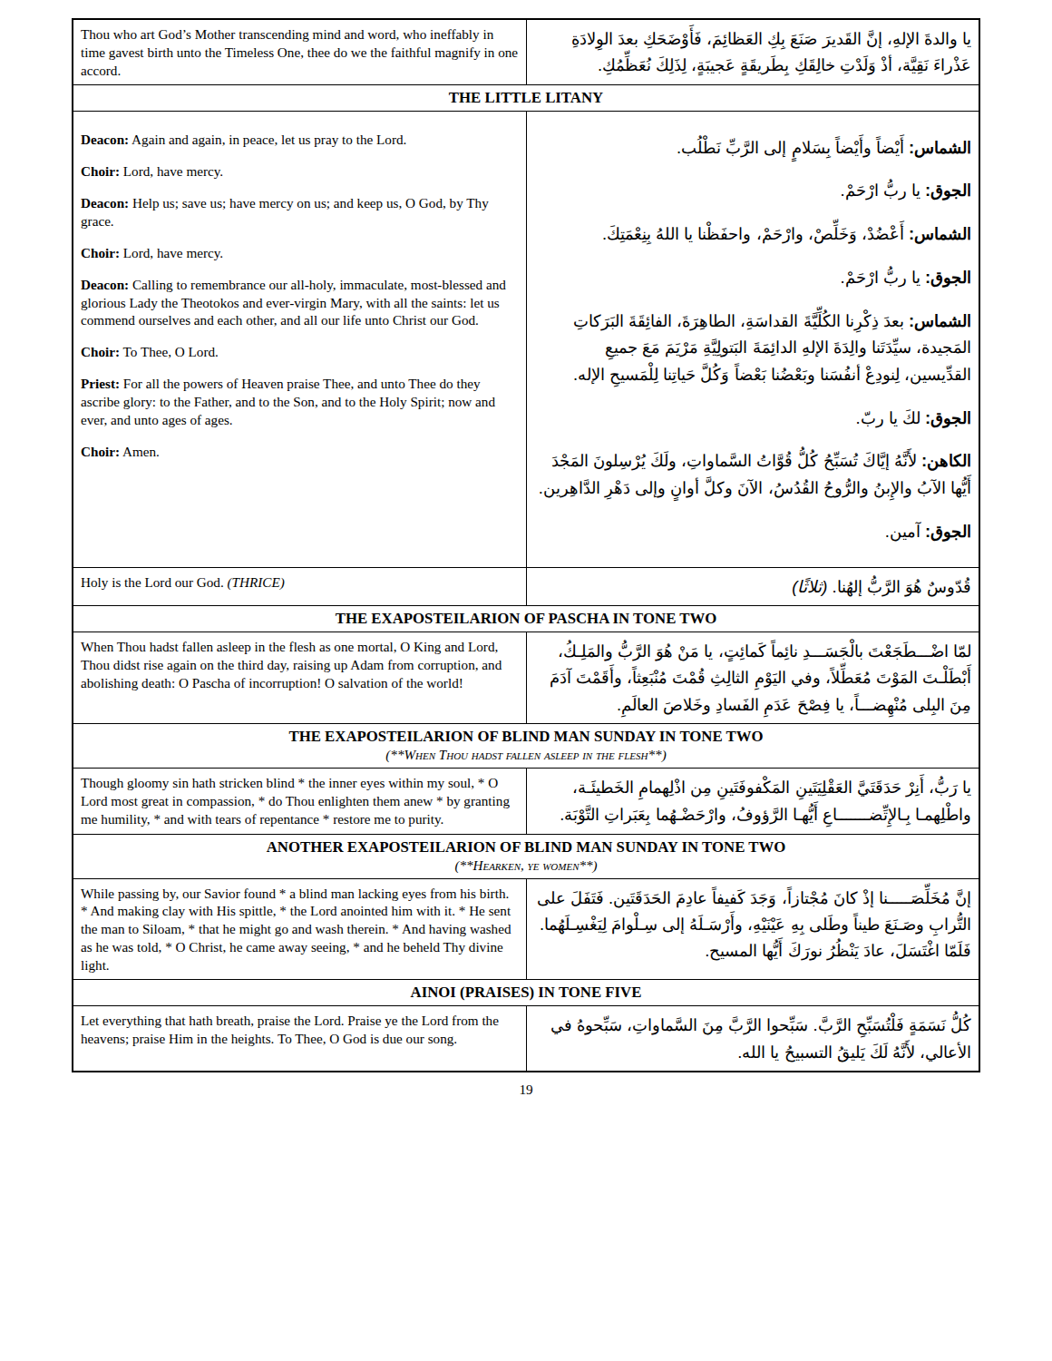| Thou who art God’s Mother transcending mind and word, who ineffably in time gavest birth unto the Timeless One, thee do we the faithful magnify in one accord. | يا والدةَ الإلهِ، إنَّ القَديرَ صَنَعَ بِكِ العَظائِمَ، فَأَوْضَحَكِ بعدَ الوِلادَةِ عَذْراءَ نَقِيَّة، أذْ وَلَدْتِ خالِقَكِ بِطَريقَةٍ عَجيبَةٍ، لِذَلِكَ نُعَظِّمُكِ. |
| THE LITTLE LITANY |
| Deacon: Again and again, in peace, let us pray to the Lord. Choir: Lord, have mercy. Deacon: Help us; save us; have mercy on us; and keep us, O God, by Thy grace. Choir: Lord, have mercy. Deacon: Calling to remembrance our all-holy, immaculate, most-blessed and glorious Lady the Theotokos and ever-virgin Mary, with all the saints: let us commend ourselves and each other, and all our life unto Christ our God. Choir: To Thee, O Lord. Priest: For all the powers of Heaven praise Thee, and unto Thee do they ascribe glory: to the Father, and to the Son, and to the Holy Spirit; now and ever, and unto ages of ages. Choir: Amen. | الشماس: أَيْضاً وأَيْضاً بِسَلامٍ إلى الرَّبِّ نَطْلُب. الجوق: يا ربُّ ارْحَمْ. الشماس: أَعْضُدْ، وَخَلِّصْ، وارْحَمْ، واحفَظْنا يا اللهُ بِنِعْمَتِكَ. الجوق: يا ربُّ ارْحَمْ. الشماس: بعدَ ذِكْرِنا الكُلِّيَّةَ القداسَةِ، الطاهِرَةَ، الفائِقَةَ البَرَكاتِ المَجيدة، سيِّدَتَنا والِدَةَ الإلهِ الدائِمَةَ البَتولِيَّةِ مَرْيَمَ مَعَ جميعِ القدِّيسين، لِنودِعْ أنفُسَنا وبَعْضُنا بَعْضاً وَكُلَّ حَياتِنا لِلْمَسيحِ الإله. الجوق: لكَ يا ربّ. الكاهن: لأَنَّهُ إيَّاكَ تُسَبِّحُ كُلُّ قُوَّاتُ السَّماواتِ، ولَكَ يُرْسِلونَ المَجْدَ أَيُّها الآبُ والإِبنُ والرُّوحُ القُدُسُ، الآنَ وكلَّ أوانٍ وإلى دَهْرِ الدَّاهِرين. الجوق: آمين. |
| Holy is the Lord our God. (THRICE) | قُدّوسٌ هُوَ الرَّبُّ إلهُنا. (ثلاثًا) |
| THE EXAPOSTEILARION OF PASCHA IN TONE TWO |
| When Thou hadst fallen asleep in the flesh as one mortal, O King and Lord, Thou didst rise again on the third day, raising up Adam from corruption, and abolishing death: O Pascha of incorruption! O salvation of the world! | لمّا اضْـــطَجَعْتَ بالْجَسَـــدِ نائِماً كَمائِتٍ، يا مَنْ هُوَ الرَّبُّ والمَلِـكُ، أَبْطَلْـتَ المَوْتَ مُعَطِّلاً، وفي اليَوْمِ الثالِثِ قُمْتَ مُنْبَعِثاً، وأَقَمْتَ آدَمَ مِنَ البِلى مُنْهِضـــاً، يا فِصْحَ عَدَمِ الفَسادِ وخَلاصَ العالَمِ. |
| THE EXAPOSTEILARION OF BLIND MAN SUNDAY IN TONE TWO (**When Thou hadst fallen asleep in the flesh**) |
| Though gloomy sin hath stricken blind * the inner eyes within my soul, * O Lord most great in compassion, * do Thou enlighten them anew * by granting me humility, * and with tears of repentance * restore me to purity. | يا رَبُّ، أَنِرْ حَدَقَتَيَّ العَقْلِيَتَينِ المَكْفوفَتَينِ مِن اذْلِهمامِ الخَطيئَـة، واطْلِهمـا بِـالإِتِّضـــــــاعِ أَيُّهـا الرَّؤوفُ، وارْحَضْـهُما بِعَبَراتِ التَّوْبَة. |
| ANOTHER EXAPOSTEILARION OF BLIND MAN SUNDAY IN TONE TWO (**Hearken, ye women**) |
| While passing by, our Savior found * a blind man lacking eyes from his birth. * And making clay with His spittle, * the Lord anointed him with it. * He sent the man to Siloam, * that he might go and wash therein. * And having washed as he was told, * O Christ, he came away seeing, * and he beheld Thy divine light. | إنَّ مُخَلِّصَـــــنا إذْ كانَ مُجْتازاً، وَجَدَ كَفيفاً عادِمَ الحَدَقَتَين. فَتَفَلَ على التُّرابِ وصَـنَعَ طيناً وطَلى بِهِ عَيْنَيْهِ، وأَرْسَـلَهُ إلى سِـلْوامَ لِيَغْسِـلَهُما. فَلَمّا اغْتَسَلَ، عادَ يَنْظُرُ نورَكَ أَيُّها المسيح. |
| AINOI (PRAISES) IN TONE FIVE |
| Let everything that hath breath, praise the Lord. Praise ye the Lord from the heavens; praise Him in the heights. To Thee, O God is due our song. | كُلُّ نَسَمَةٍ فَلْتُسَبِّحِ الرَّبَّ. سَبِّحوا الرَّبَّ مِنَ السَّماواتِ، سَبِّحوهُ في الأعالي، لأَنَّهُ لَكَ يَليقُ التسبيحُ يا الله. |
19